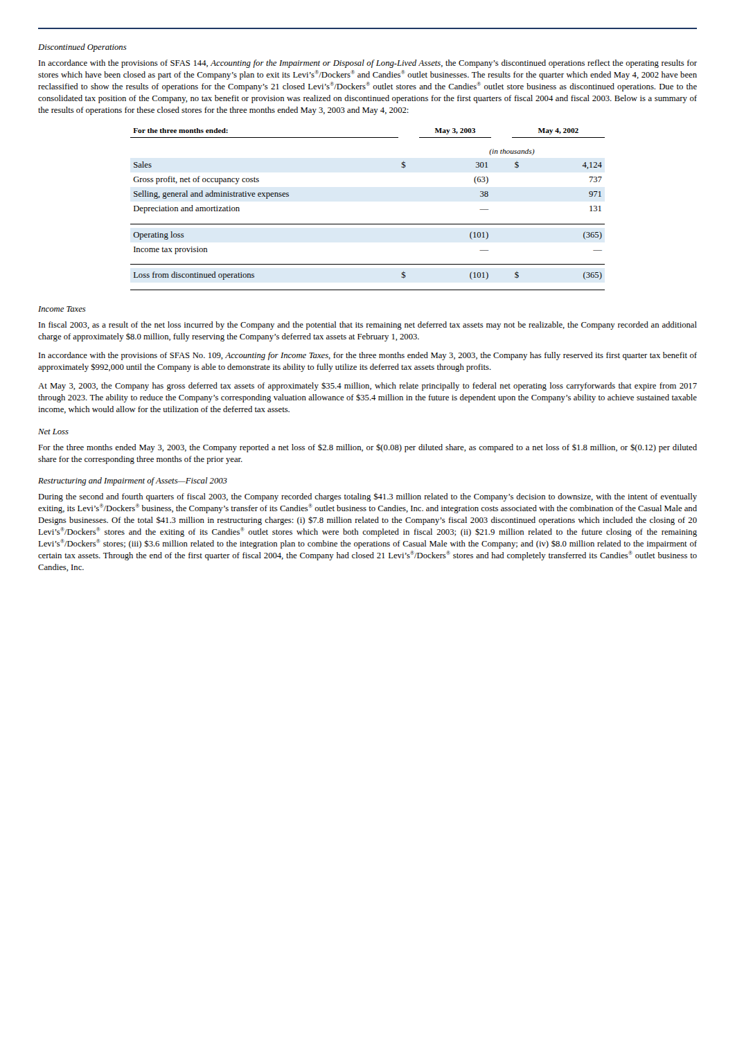Discontinued Operations
In accordance with the provisions of SFAS 144, Accounting for the Impairment or Disposal of Long-Lived Assets, the Company’s discontinued operations reflect the operating results for stores which have been closed as part of the Company’s plan to exit its Levi’s®/Dockers® and Candies® outlet businesses. The results for the quarter which ended May 4, 2002 have been reclassified to show the results of operations for the Company’s 21 closed Levi’s®/Dockers® outlet stores and the Candies® outlet store business as discontinued operations. Due to the consolidated tax position of the Company, no tax benefit or provision was realized on discontinued operations for the first quarters of fiscal 2004 and fiscal 2003. Below is a summary of the results of operations for these closed stores for the three months ended May 3, 2003 and May 4, 2002:
| For the three months ended: | | May 3, 2003 | | May 4, 2002 |
| | | (in thousands) |
| Sales | $ | 301 | | $ | 4,124 |
| Gross profit, net of occupancy costs | | (63) | | | 737 |
| Selling, general and administrative expenses | | 38 | | | 971 |
| Depreciation and amortization | | — | | | 131 |
| Operating loss | | (101) | | | (365) |
| Income tax provision | | — | | | — |
| Loss from discontinued operations | $ | (101) | | $ | (365) |
Income Taxes
In fiscal 2003, as a result of the net loss incurred by the Company and the potential that its remaining net deferred tax assets may not be realizable, the Company recorded an additional charge of approximately $8.0 million, fully reserving the Company’s deferred tax assets at February 1, 2003.
In accordance with the provisions of SFAS No. 109, Accounting for Income Taxes, for the three months ended May 3, 2003, the Company has fully reserved its first quarter tax benefit of approximately $992,000 until the Company is able to demonstrate its ability to fully utilize its deferred tax assets through profits.
At May 3, 2003, the Company has gross deferred tax assets of approximately $35.4 million, which relate principally to federal net operating loss carryforwards that expire from 2017 through 2023. The ability to reduce the Company’s corresponding valuation allowance of $35.4 million in the future is dependent upon the Company’s ability to achieve sustained taxable income, which would allow for the utilization of the deferred tax assets.
Net Loss
For the three months ended May 3, 2003, the Company reported a net loss of $2.8 million, or $(0.08) per diluted share, as compared to a net loss of $1.8 million, or $(0.12) per diluted share for the corresponding three months of the prior year.
Restructuring and Impairment of Assets—Fiscal 2003
During the second and fourth quarters of fiscal 2003, the Company recorded charges totaling $41.3 million related to the Company’s decision to downsize, with the intent of eventually exiting, its Levi’s®/Dockers® business, the Company’s transfer of its Candies® outlet business to Candies, Inc. and integration costs associated with the combination of the Casual Male and Designs businesses. Of the total $41.3 million in restructuring charges: (i) $7.8 million related to the Company’s fiscal 2003 discontinued operations which included the closing of 20 Levi’s®/Dockers® stores and the exiting of its Candies® outlet stores which were both completed in fiscal 2003; (ii) $21.9 million related to the future closing of the remaining Levi’s®/Dockers® stores; (iii) $3.6 million related to the integration plan to combine the operations of Casual Male with the Company; and (iv) $8.0 million related to the impairment of certain tax assets. Through the end of the first quarter of fiscal 2004, the Company had closed 21 Levi’s®/Dockers® stores and had completely transferred its Candies® outlet business to Candies, Inc.